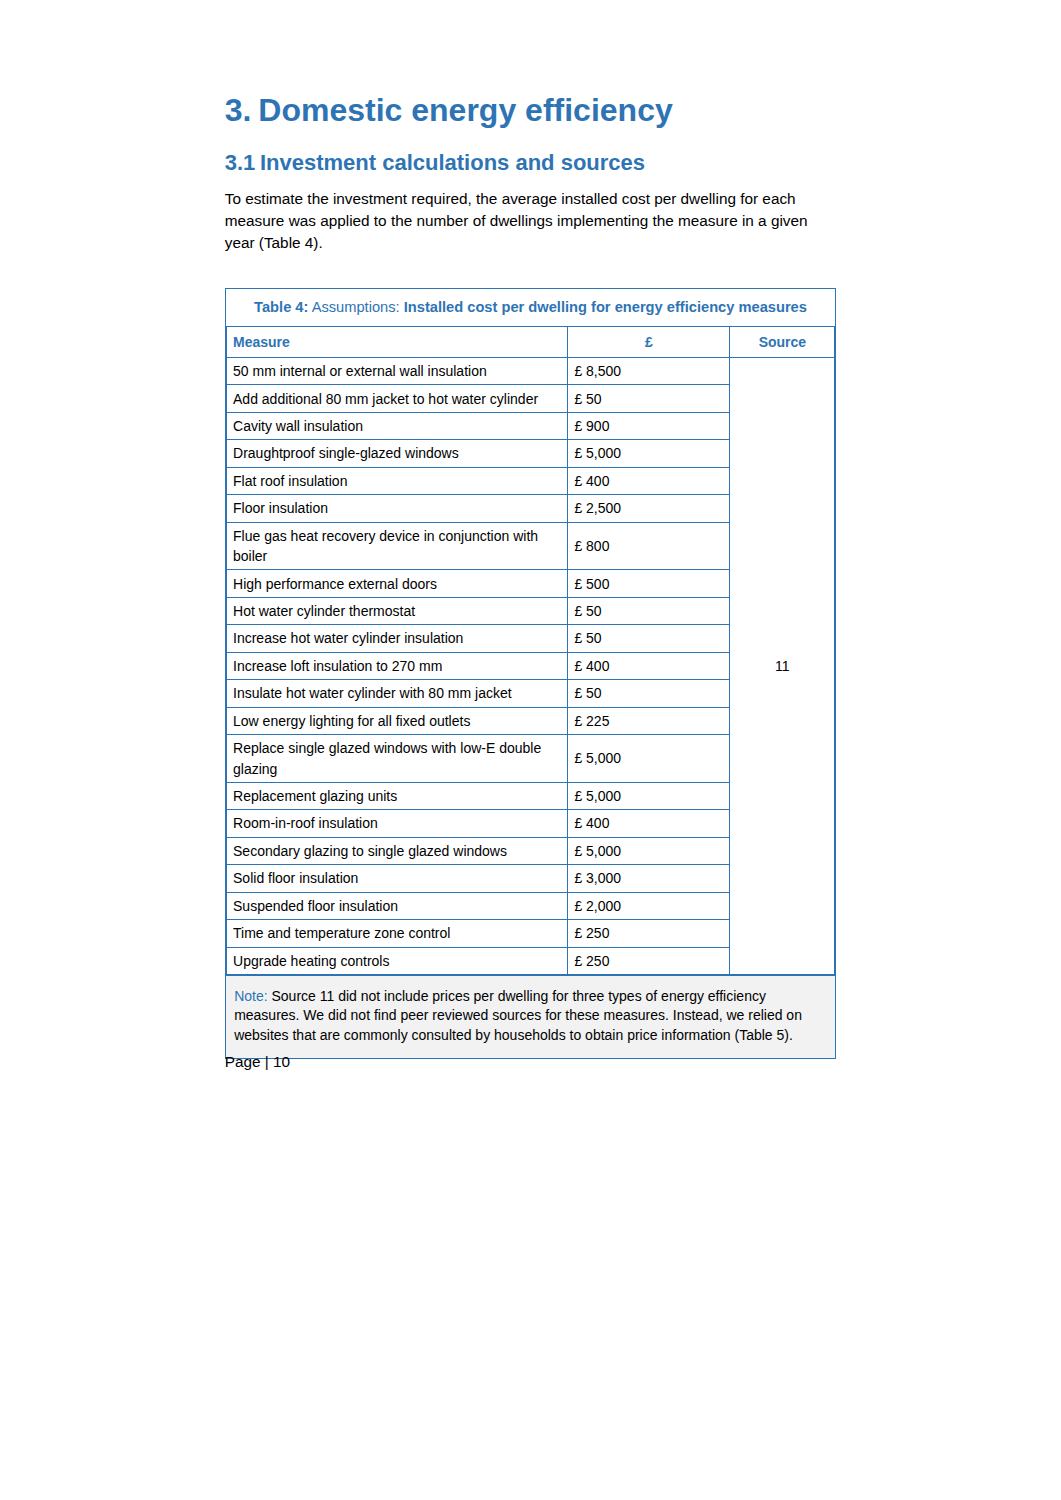3. Domestic energy efficiency
3.1 Investment calculations and sources
To estimate the investment required, the average installed cost per dwelling for each measure was applied to the number of dwellings implementing the measure in a given year (Table 4).
Table 4: Assumptions: Installed cost per dwelling for energy efficiency measures
| Measure | £ | Source |
| --- | --- | --- |
| 50 mm internal or external wall insulation | £ 8,500 | 11 |
| Add additional 80 mm jacket to hot water cylinder | £ 50 |
| Cavity wall insulation | £ 900 |
| Draughtproof single-glazed windows | £ 5,000 |
| Flat roof insulation | £ 400 |
| Floor insulation | £ 2,500 |
| Flue gas heat recovery device in conjunction with boiler | £ 800 |
| High performance external doors | £ 500 |
| Hot water cylinder thermostat | £ 50 |
| Increase hot water cylinder insulation | £ 50 |
| Increase loft insulation to 270 mm | £ 400 |
| Insulate hot water cylinder with 80 mm jacket | £ 50 |
| Low energy lighting for all fixed outlets | £ 225 |
| Replace single glazed windows with low-E double glazing | £ 5,000 |
| Replacement glazing units | £ 5,000 |
| Room-in-roof insulation | £ 400 |
| Secondary glazing to single glazed windows | £ 5,000 |
| Solid floor insulation | £ 3,000 |
| Suspended floor insulation | £ 2,000 |
| Time and temperature zone control | £ 250 |
| Upgrade heating controls | £ 250 |
Note: Source 11 did not include prices per dwelling for three types of energy efficiency measures. We did not find peer reviewed sources for these measures. Instead, we relied on websites that are commonly consulted by households to obtain price information (Table 5).
Page | 10